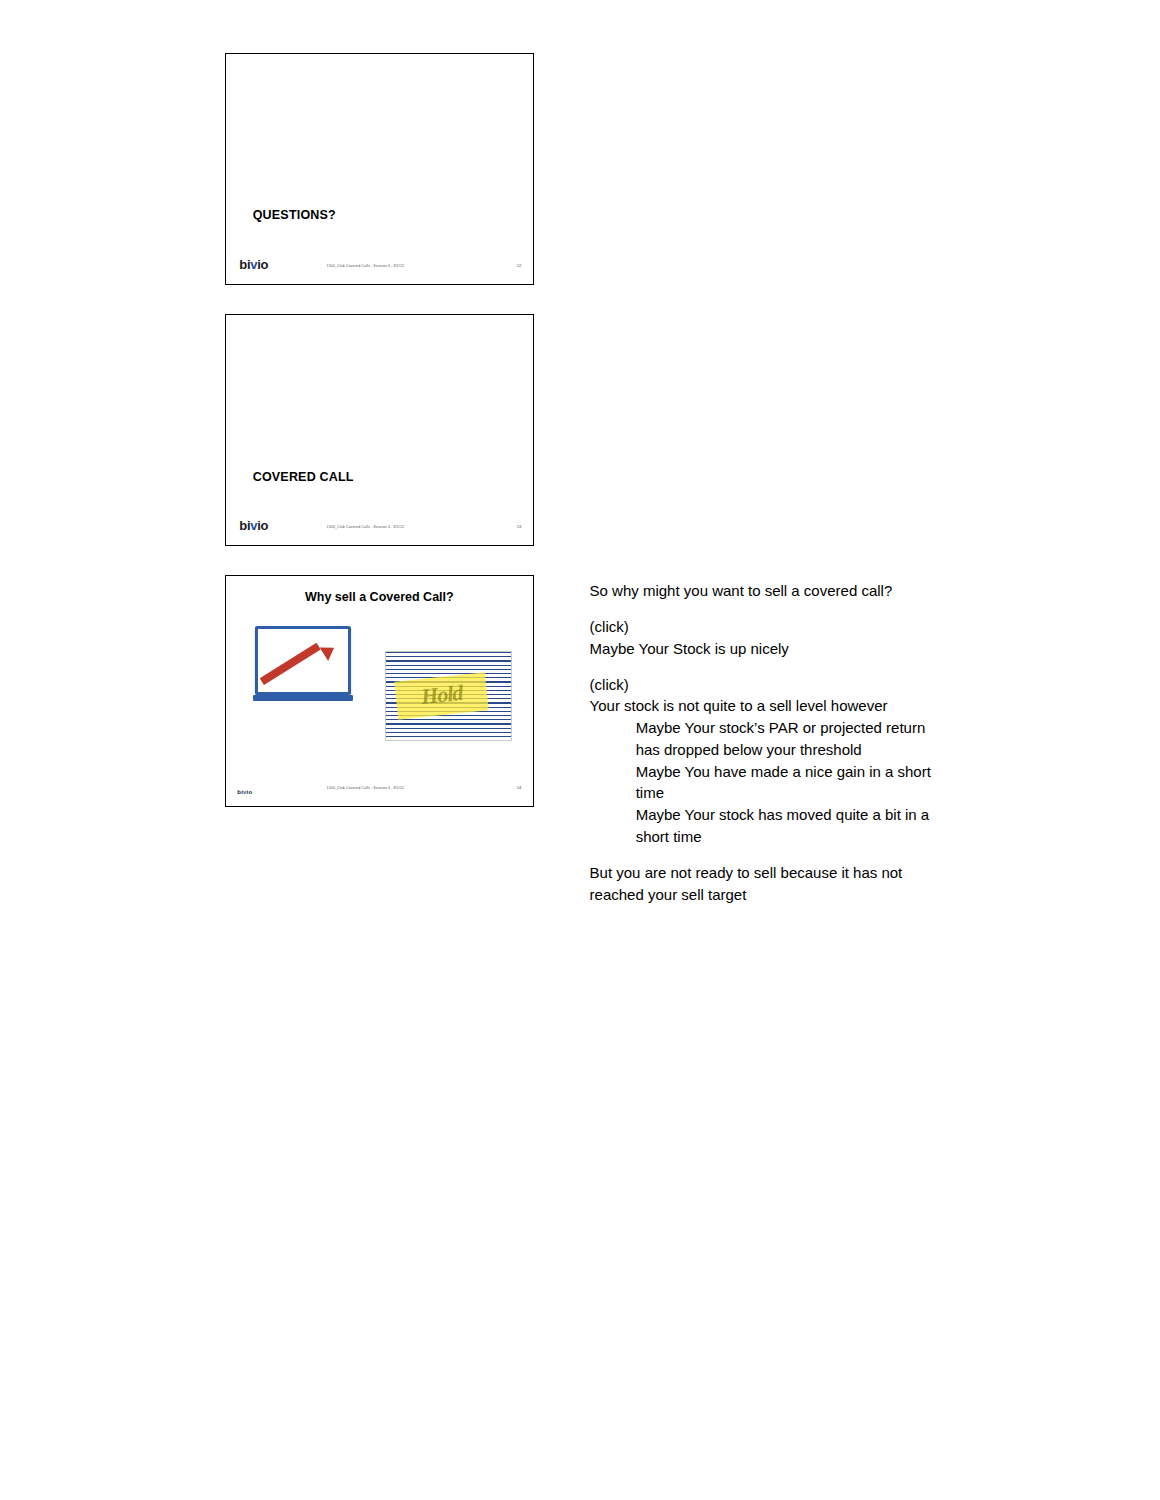QUESTIONS?
bivio
1500_Club Covered Calls - Session 4 - 8/1/12
12
COVERED CALL
bivio
1500_Club Covered Calls - Session 4 - 8/1/12
13
Why sell a Covered Call?
Hold
bivio
1500_Club Covered Calls - Session 4 - 8/1/12
14
So why might you want to sell a covered call?
(click)
Maybe Your Stock is up nicely
(click)
Your stock is not quite to a sell level however Maybe Your stock’s PAR or projected return has dropped below your threshold Maybe You have made a nice gain in a short time Maybe Your stock has moved quite a bit in a short time
But you are not ready to sell because it has not reached your sell target